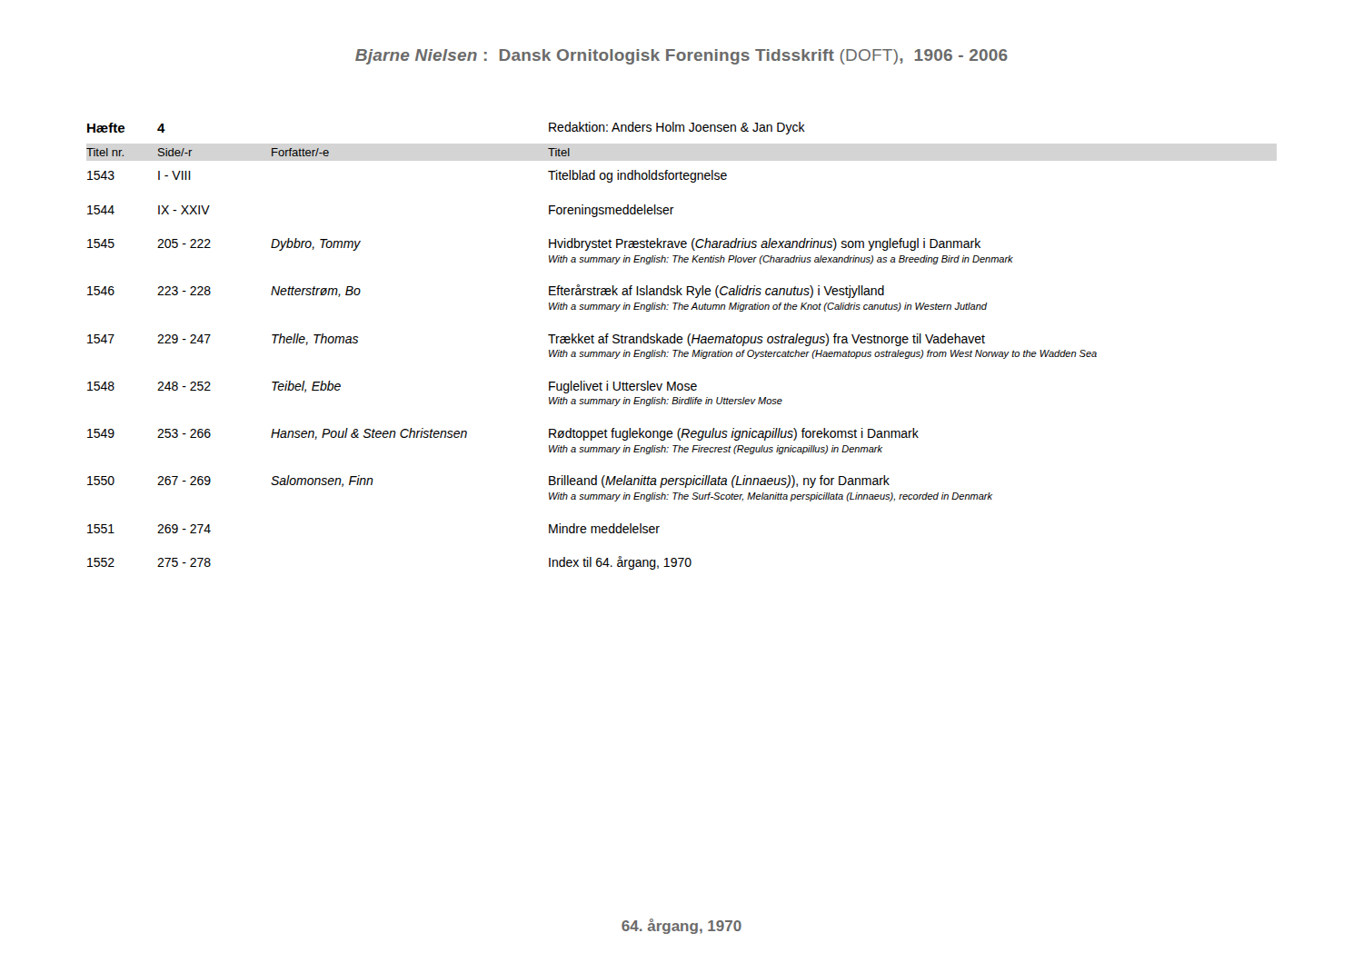Bjarne Nielsen : Dansk Ornitologisk Forenings Tidsskrift (DOFT), 1906 - 2006
Hæfte 4 Redaktion: Anders Holm Joensen & Jan Dyck
| Titel nr. | Side/-r | Forfatter/-e | Titel |
| --- | --- | --- | --- |
| 1543 | I - VIII | | Titelblad og indholdsfortegnelse |
| 1544 | IX - XXIV | | Foreningsmeddelelser |
| 1545 | 205 - 222 | Dybbro, Tommy | Hvidbrystet Præstekrave ( Charadrius alexandrinus ) som ynglefugl i Danmark With a summary in English: The Kentish Plover (Charadrius alexandrinus) as a Breeding Bird in Denmark |
| 1546 | 223 - 228 | Netterstrøm, Bo | Efterårstræk af Islandsk Ryle ( Calidris canutus ) i Vestjylland With a summary in English: The Autumn Migration of the Knot (Calidris canutus) in Western Jutland |
| 1547 | 229 - 247 | Thelle, Thomas | Trækket af Strandskade ( Haematopus ostralegus ) fra Vestnorge til Vadehavet With a summary in English: The Migration of Oystercatcher (Haematopus ostralegus) from West Norway to the Wadden Sea |
| 1548 | 248 - 252 | Teibel, Ebbe | Fuglelivet i Utterslev Mose With a summary in English: Birdlife in Utterslev Mose |
| 1549 | 253 - 266 | Hansen, Poul & Steen Christensen | Rødtoppet fuglekonge ( Regulus ignicapillus ) forekomst i Danmark With a summary in English: The Firecrest (Regulus ignicapillus) in Denmark |
| 1550 | 267 - 269 | Salomonsen, Finn | Brilleand ( Melanitta perspicillata (Linnaeus) ), ny for Danmark With a summary in English: The Surf-Scoter, Melanitta perspicillata (Linnaeus), recorded in Denmark |
| 1551 | 269 - 274 | | Mindre meddelelser |
| 1552 | 275 - 278 | | Index til 64. årgang, 1970 |
64. årgang, 1970